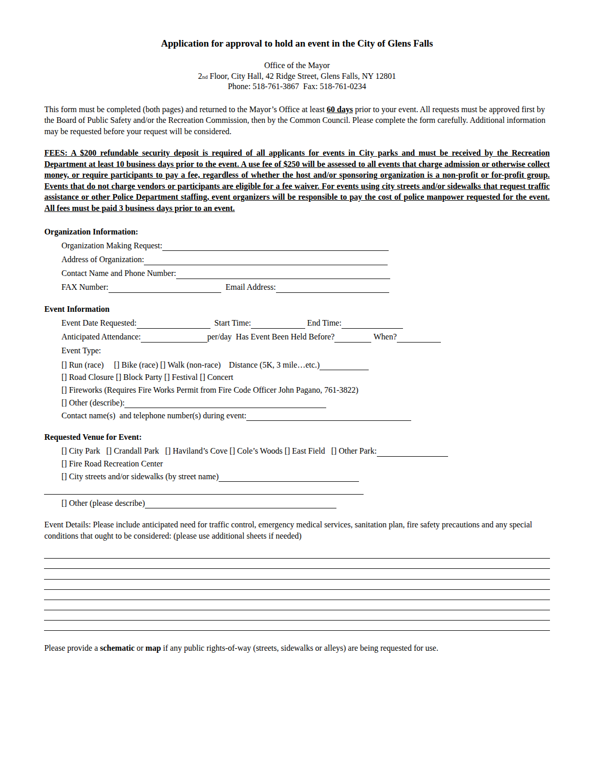Application for approval to hold an event in the City of Glens Falls
Office of the Mayor
2nd Floor, City Hall, 42 Ridge Street, Glens Falls, NY 12801
Phone: 518-761-3867 Fax: 518-761-0234
This form must be completed (both pages) and returned to the Mayor’s Office at least 60 days prior to your event. All requests must be approved first by the Board of Public Safety and/or the Recreation Commission, then by the Common Council. Please complete the form carefully. Additional information may be requested before your request will be considered.
FEES: A $200 refundable security deposit is required of all applicants for events in City parks and must be received by the Recreation Department at least 10 business days prior to the event. A use fee of $250 will be assessed to all events that charge admission or otherwise collect money, or require participants to pay a fee, regardless of whether the host and/or sponsoring organization is a non-profit or for-profit group. Events that do not charge vendors or participants are eligible for a fee waiver. For events using city streets and/or sidewalks that request traffic assistance or other Police Department staffing, event organizers will be responsible to pay the cost of police manpower requested for the event. All fees must be paid 3 business days prior to an event.
Organization Information:
Organization Making Request:
Address of Organization:
Contact Name and Phone Number:
FAX Number: Email Address:
Event Information
Event Date Requested: Start Time: End Time:
Anticipated Attendance: per/day Has Event Been Held Before? When?
Event Type:
[] Run (race) [] Bike (race) [] Walk (non-race) Distance (5K, 3 mile…etc.)
[] Road Closure [] Block Party [] Festival [] Concert
[] Fireworks (Requires Fire Works Permit from Fire Code Officer John Pagano, 761-3822)
[] Other (describe):
Contact name(s) and telephone number(s) during event:
Requested Venue for Event:
[] City Park [] Crandall Park [] Haviland’s Cove [] Cole’s Woods [] East Field [] Other Park:
[] Fire Road Recreation Center
[] City streets and/or sidewalks (by street name)
[] Other (please describe)
Event Details: Please include anticipated need for traffic control, emergency medical services, sanitation plan, fire safety precautions and any special conditions that ought to be considered: (please use additional sheets if needed)
Please provide a schematic or map if any public rights-of-way (streets, sidewalks or alleys) are being requested for use.